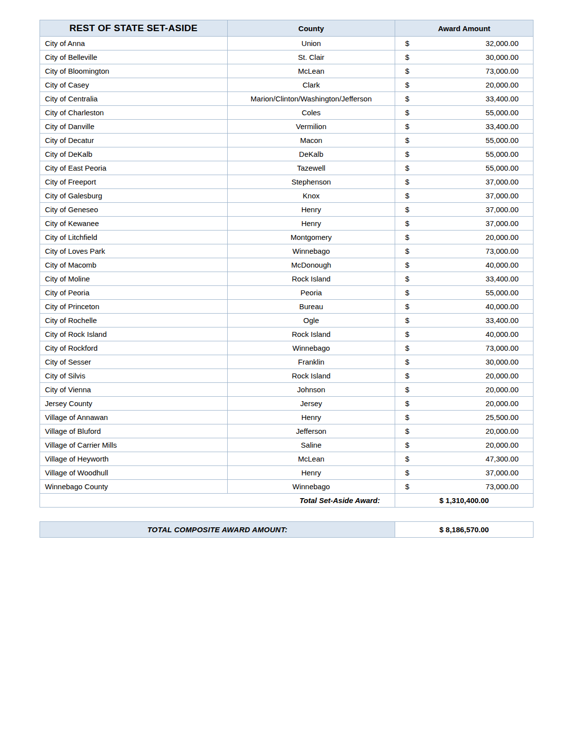| REST OF STATE SET-ASIDE | County | Award Amount |
| --- | --- | --- |
| City of Anna | Union | $ 32,000.00 |
| City of Belleville | St. Clair | $ 30,000.00 |
| City of Bloomington | McLean | $ 73,000.00 |
| City of Casey | Clark | $ 20,000.00 |
| City of Centralia | Marion/Clinton/Washington/Jefferson | $ 33,400.00 |
| City of Charleston | Coles | $ 55,000.00 |
| City of Danville | Vermilion | $ 33,400.00 |
| City of Decatur | Macon | $ 55,000.00 |
| City of DeKalb | DeKalb | $ 55,000.00 |
| City of East Peoria | Tazewell | $ 55,000.00 |
| City of Freeport | Stephenson | $ 37,000.00 |
| City of Galesburg | Knox | $ 37,000.00 |
| City of Geneseo | Henry | $ 37,000.00 |
| City of Kewanee | Henry | $ 37,000.00 |
| City of Litchfield | Montgomery | $ 20,000.00 |
| City of Loves Park | Winnebago | $ 73,000.00 |
| City of Macomb | McDonough | $ 40,000.00 |
| City of Moline | Rock Island | $ 33,400.00 |
| City of Peoria | Peoria | $ 55,000.00 |
| City of Princeton | Bureau | $ 40,000.00 |
| City of Rochelle | Ogle | $ 33,400.00 |
| City of Rock Island | Rock Island | $ 40,000.00 |
| City of Rockford | Winnebago | $ 73,000.00 |
| City of Sesser | Franklin | $ 30,000.00 |
| City of Silvis | Rock Island | $ 20,000.00 |
| City of Vienna | Johnson | $ 20,000.00 |
| Jersey County | Jersey | $ 20,000.00 |
| Village of Annawan | Henry | $ 25,500.00 |
| Village of Bluford | Jefferson | $ 20,000.00 |
| Village of Carrier Mills | Saline | $ 20,000.00 |
| Village of Heyworth | McLean | $ 47,300.00 |
| Village of Woodhull | Henry | $ 37,000.00 |
| Winnebago County | Winnebago | $ 73,000.00 |
| Total Set-Aside Award: | $ 1,310,400.00 |
| TOTAL COMPOSITE AWARD AMOUNT: | $ 8,186,570.00 |